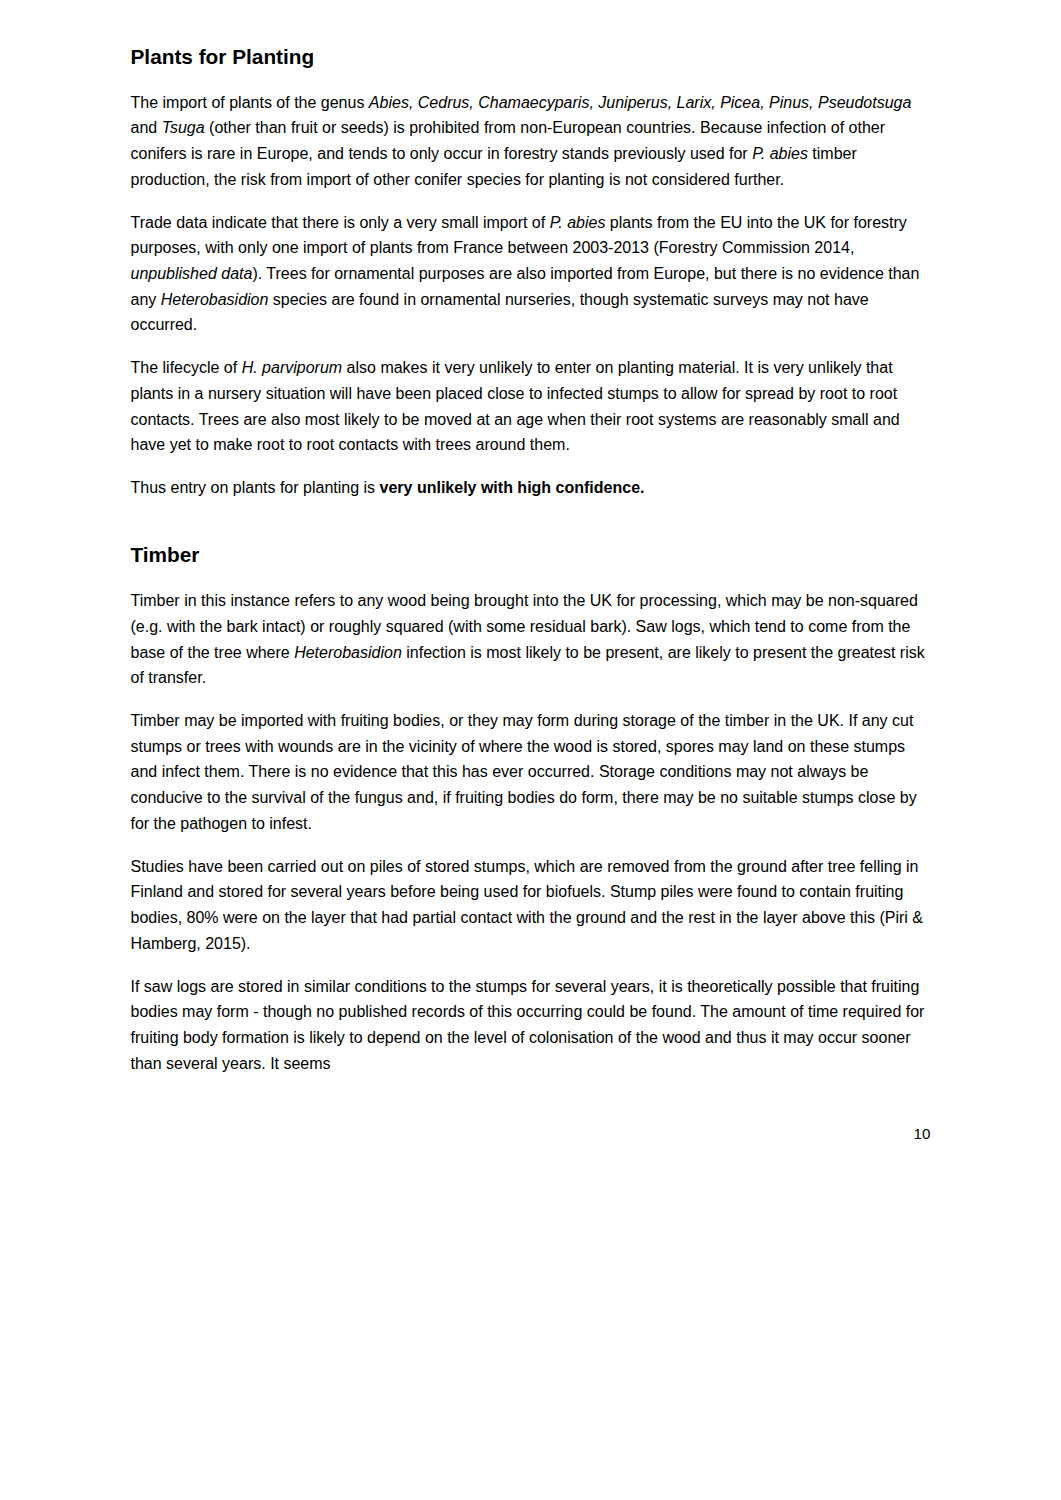Plants for Planting
The import of plants of the genus Abies, Cedrus, Chamaecyparis, Juniperus, Larix, Picea, Pinus, Pseudotsuga and Tsuga (other than fruit or seeds) is prohibited from non-European countries. Because infection of other conifers is rare in Europe, and tends to only occur in forestry stands previously used for P. abies timber production, the risk from import of other conifer species for planting is not considered further.
Trade data indicate that there is only a very small import of P. abies plants from the EU into the UK for forestry purposes, with only one import of plants from France between 2003-2013 (Forestry Commission 2014, unpublished data). Trees for ornamental purposes are also imported from Europe, but there is no evidence than any Heterobasidion species are found in ornamental nurseries, though systematic surveys may not have occurred.
The lifecycle of H. parviporum also makes it very unlikely to enter on planting material. It is very unlikely that plants in a nursery situation will have been placed close to infected stumps to allow for spread by root to root contacts. Trees are also most likely to be moved at an age when their root systems are reasonably small and have yet to make root to root contacts with trees around them.
Thus entry on plants for planting is very unlikely with high confidence.
Timber
Timber in this instance refers to any wood being brought into the UK for processing, which may be non-squared (e.g. with the bark intact) or roughly squared (with some residual bark). Saw logs, which tend to come from the base of the tree where Heterobasidion infection is most likely to be present, are likely to present the greatest risk of transfer.
Timber may be imported with fruiting bodies, or they may form during storage of the timber in the UK. If any cut stumps or trees with wounds are in the vicinity of where the wood is stored, spores may land on these stumps and infect them. There is no evidence that this has ever occurred. Storage conditions may not always be conducive to the survival of the fungus and, if fruiting bodies do form, there may be no suitable stumps close by for the pathogen to infest.
Studies have been carried out on piles of stored stumps, which are removed from the ground after tree felling in Finland and stored for several years before being used for biofuels. Stump piles were found to contain fruiting bodies, 80% were on the layer that had partial contact with the ground and the rest in the layer above this (Piri & Hamberg, 2015).
If saw logs are stored in similar conditions to the stumps for several years, it is theoretically possible that fruiting bodies may form - though no published records of this occurring could be found. The amount of time required for fruiting body formation is likely to depend on the level of colonisation of the wood and thus it may occur sooner than several years. It seems
10